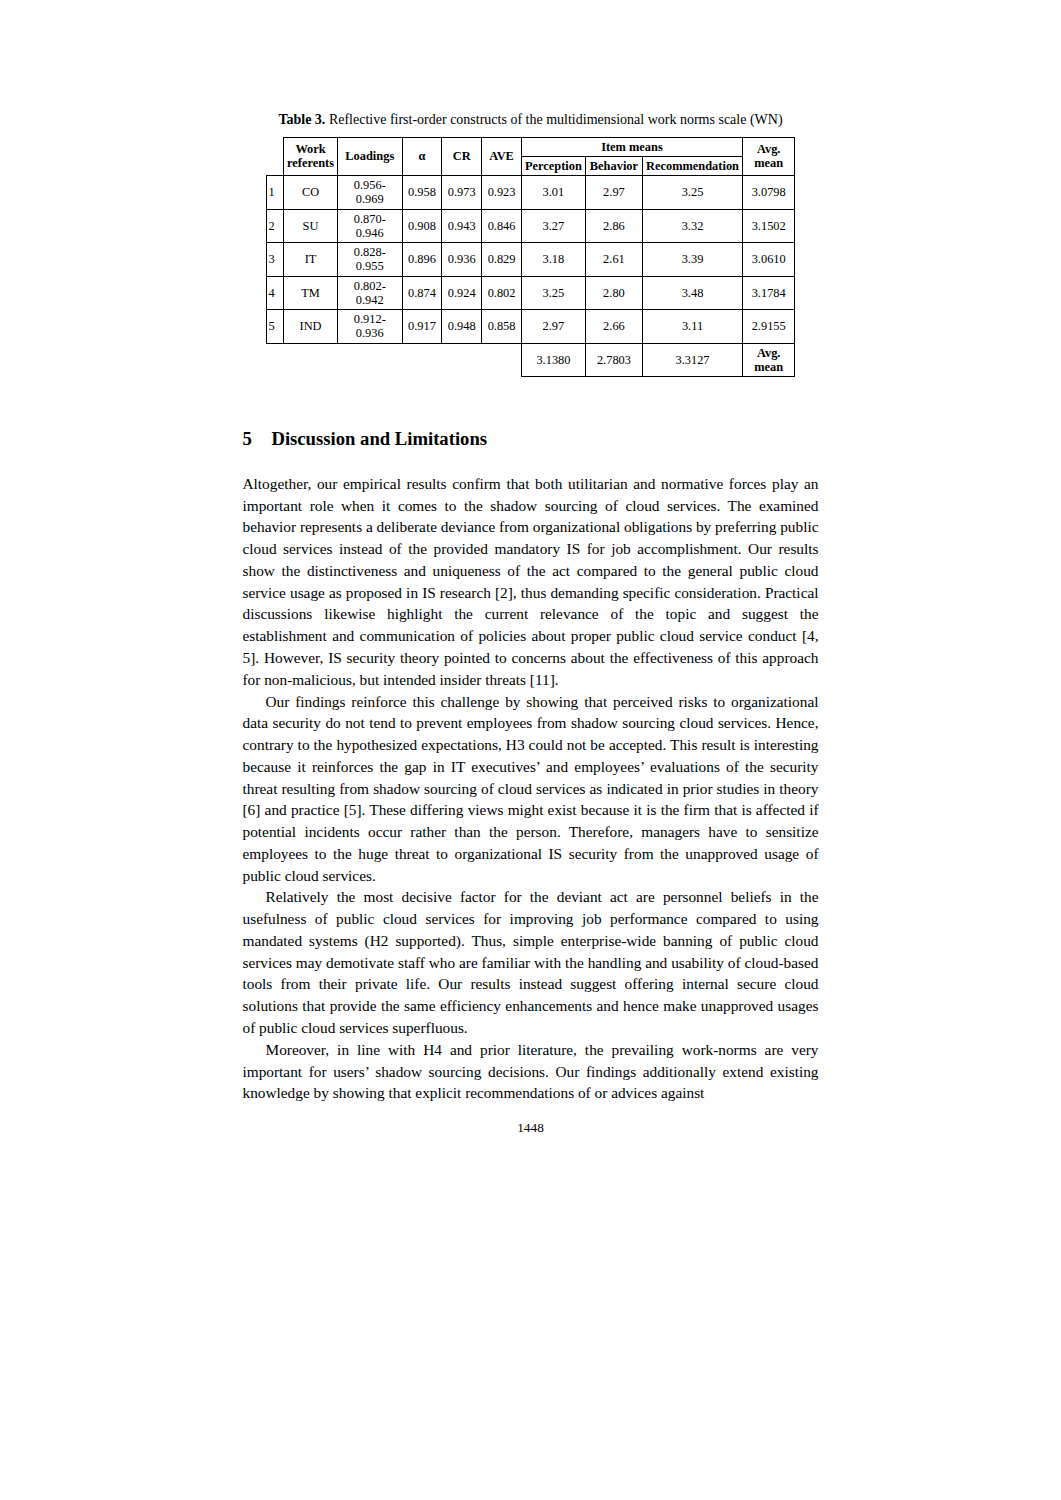Table 3. Reflective first-order constructs of the multidimensional work norms scale (WN)
| | Work referents | Loadings | α | CR | AVE | Item means | Avg. mean |
| --- | --- | --- | --- | --- | --- | --- | --- |
| | Perception | Behavior | Recommendation |
| 1 | CO | 0.956-0.969 | 0.958 | 0.973 | 0.923 | 3.01 | 2.97 | 3.25 | 3.0798 |
| 2 | SU | 0.870-0.946 | 0.908 | 0.943 | 0.846 | 3.27 | 2.86 | 3.32 | 3.1502 |
| 3 | IT | 0.828-0.955 | 0.896 | 0.936 | 0.829 | 3.18 | 2.61 | 3.39 | 3.0610 |
| 4 | TM | 0.802-0.942 | 0.874 | 0.924 | 0.802 | 3.25 | 2.80 | 3.48 | 3.1784 |
| 5 | IND | 0.912-0.936 | 0.917 | 0.948 | 0.858 | 2.97 | 2.66 | 3.11 | 2.9155 |
| | 3.1380 | 2.7803 | 3.3127 | Avg. mean |
5 Discussion and Limitations
Altogether, our empirical results confirm that both utilitarian and normative forces play an important role when it comes to the shadow sourcing of cloud services. The examined behavior represents a deliberate deviance from organizational obligations by preferring public cloud services instead of the provided mandatory IS for job accomplishment. Our results show the distinctiveness and uniqueness of the act compared to the general public cloud service usage as proposed in IS research [2], thus demanding specific consideration. Practical discussions likewise highlight the current relevance of the topic and suggest the establishment and communication of policies about proper public cloud service conduct [4, 5]. However, IS security theory pointed to concerns about the effectiveness of this approach for non-malicious, but intended insider threats [11].
Our findings reinforce this challenge by showing that perceived risks to organizational data security do not tend to prevent employees from shadow sourcing cloud services. Hence, contrary to the hypothesized expectations, H3 could not be accepted. This result is interesting because it reinforces the gap in IT executives’ and employees’ evaluations of the security threat resulting from shadow sourcing of cloud services as indicated in prior studies in theory [6] and practice [5]. These differing views might exist because it is the firm that is affected if potential incidents occur rather than the person. Therefore, managers have to sensitize employees to the huge threat to organizational IS security from the unapproved usage of public cloud services.
Relatively the most decisive factor for the deviant act are personnel beliefs in the usefulness of public cloud services for improving job performance compared to using mandated systems (H2 supported). Thus, simple enterprise-wide banning of public cloud services may demotivate staff who are familiar with the handling and usability of cloud-based tools from their private life. Our results instead suggest offering internal secure cloud solutions that provide the same efficiency enhancements and hence make unapproved usages of public cloud services superfluous.
Moreover, in line with H4 and prior literature, the prevailing work-norms are very important for users’ shadow sourcing decisions. Our findings additionally extend existing knowledge by showing that explicit recommendations of or advices against
1448